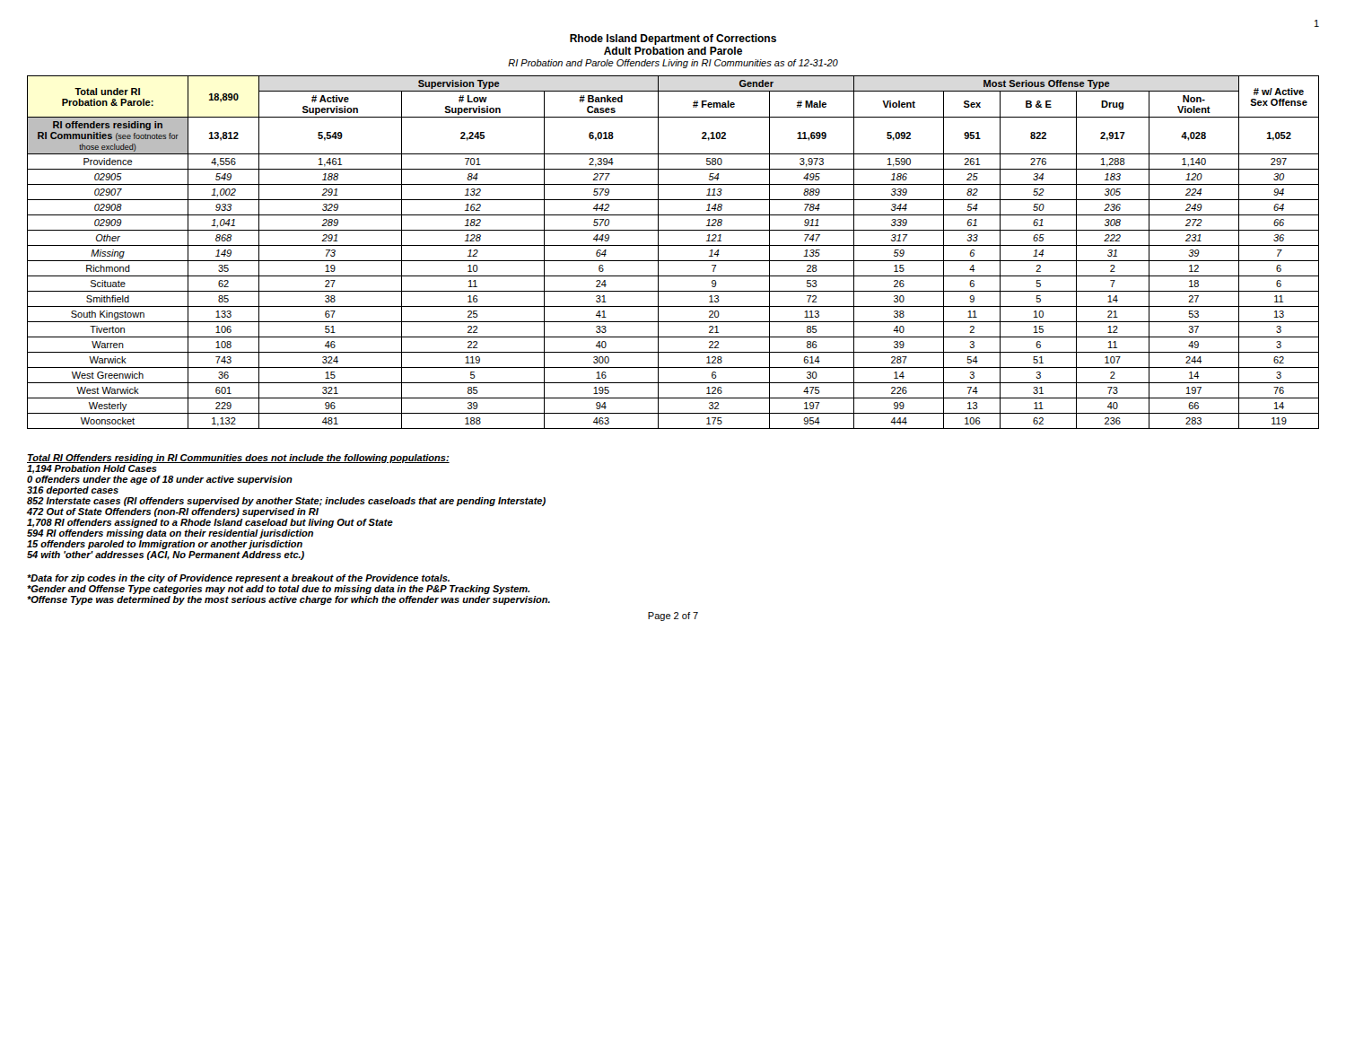1
Rhode Island Department of Corrections
Adult Probation and Parole
RI Probation and Parole Offenders Living in RI Communities as of 12-31-20
| Total under RI Probation & Parole: | 18,890 | Supervision Type | Gender | Most Serious Offense Type | # w/ Active Sex Offense |
| --- | --- | --- | --- | --- | --- |
| # Active Supervision | # Low Supervision | # Banked Cases | # Female | # Male | Violent | Sex | B & E | Drug | Non- Violent |
| RI offenders residing in RI Communities (see footnotes for those excluded) | 13,812 | 5,549 | 2,245 | 6,018 | 2,102 | 11,699 | 5,092 | 951 | 822 | 2,917 | 4,028 | 1,052 |
| Providence | 4,556 | 1,461 | 701 | 2,394 | 580 | 3,973 | 1,590 | 261 | 276 | 1,288 | 1,140 | 297 |
| 02905 | 549 | 188 | 84 | 277 | 54 | 495 | 186 | 25 | 34 | 183 | 120 | 30 |
| 02907 | 1,002 | 291 | 132 | 579 | 113 | 889 | 339 | 82 | 52 | 305 | 224 | 94 |
| 02908 | 933 | 329 | 162 | 442 | 148 | 784 | 344 | 54 | 50 | 236 | 249 | 64 |
| 02909 | 1,041 | 289 | 182 | 570 | 128 | 911 | 339 | 61 | 61 | 308 | 272 | 66 |
| Other | 868 | 291 | 128 | 449 | 121 | 747 | 317 | 33 | 65 | 222 | 231 | 36 |
| Missing | 149 | 73 | 12 | 64 | 14 | 135 | 59 | 6 | 14 | 31 | 39 | 7 |
| Richmond | 35 | 19 | 10 | 6 | 7 | 28 | 15 | 4 | 2 | 2 | 12 | 6 |
| Scituate | 62 | 27 | 11 | 24 | 9 | 53 | 26 | 6 | 5 | 7 | 18 | 6 |
| Smithfield | 85 | 38 | 16 | 31 | 13 | 72 | 30 | 9 | 5 | 14 | 27 | 11 |
| South Kingstown | 133 | 67 | 25 | 41 | 20 | 113 | 38 | 11 | 10 | 21 | 53 | 13 |
| Tiverton | 106 | 51 | 22 | 33 | 21 | 85 | 40 | 2 | 15 | 12 | 37 | 3 |
| Warren | 108 | 46 | 22 | 40 | 22 | 86 | 39 | 3 | 6 | 11 | 49 | 3 |
| Warwick | 743 | 324 | 119 | 300 | 128 | 614 | 287 | 54 | 51 | 107 | 244 | 62 |
| West Greenwich | 36 | 15 | 5 | 16 | 6 | 30 | 14 | 3 | 3 | 2 | 14 | 3 |
| West Warwick | 601 | 321 | 85 | 195 | 126 | 475 | 226 | 74 | 31 | 73 | 197 | 76 |
| Westerly | 229 | 96 | 39 | 94 | 32 | 197 | 99 | 13 | 11 | 40 | 66 | 14 |
| Woonsocket | 1,132 | 481 | 188 | 463 | 175 | 954 | 444 | 106 | 62 | 236 | 283 | 119 |
Total RI Offenders residing in RI Communities does not include the following populations:
1,194 Probation Hold Cases
0 offenders under the age of 18 under active supervision
316 deported cases
852 Interstate cases (RI offenders supervised by another State; includes caseloads that are pending Interstate)
472 Out of State Offenders (non-RI offenders) supervised in RI
1,708 RI offenders assigned to a Rhode Island caseload but living Out of State
594 RI offenders missing data on their residential jurisdiction
15 offenders paroled to Immigration or another jurisdiction
54 with 'other' addresses (ACI, No Permanent Address etc.)
*Data for zip codes in the city of Providence represent a breakout of the Providence totals.
*Gender and Offense Type categories may not add to total due to missing data in the P&P Tracking System.
*Offense Type was determined by the most serious active charge for which the offender was under supervision.
Page 2 of 7